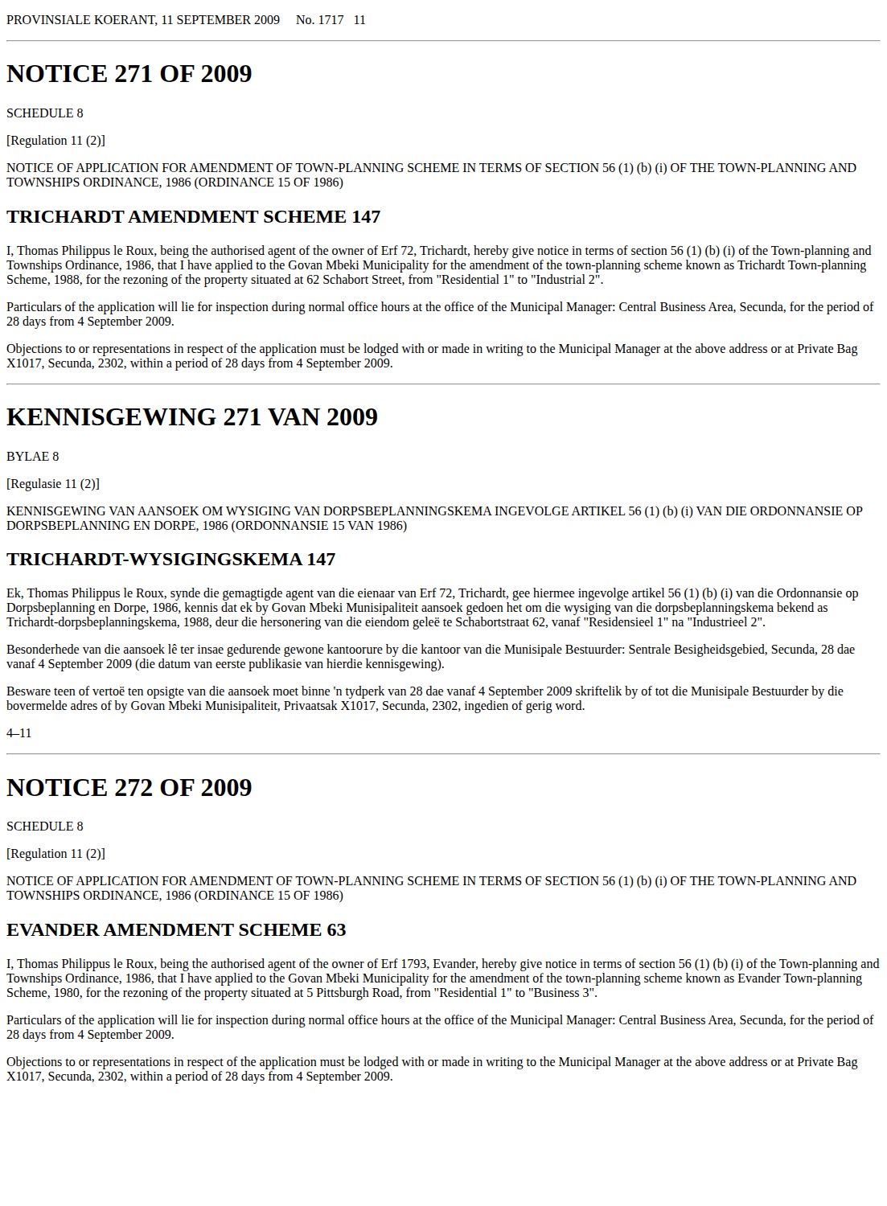PROVINSIALE KOERANT, 11 SEPTEMBER 2009 No. 1717 11
NOTICE 271 OF 2009
SCHEDULE 8
[Regulation 11 (2)]
NOTICE OF APPLICATION FOR AMENDMENT OF TOWN-PLANNING SCHEME IN TERMS OF SECTION 56 (1) (b) (i) OF THE TOWN-PLANNING AND TOWNSHIPS ORDINANCE, 1986 (ORDINANCE 15 OF 1986)
TRICHARDT AMENDMENT SCHEME 147
I, Thomas Philippus le Roux, being the authorised agent of the owner of Erf 72, Trichardt, hereby give notice in terms of section 56 (1) (b) (i) of the Town-planning and Townships Ordinance, 1986, that I have applied to the Govan Mbeki Municipality for the amendment of the town-planning scheme known as Trichardt Town-planning Scheme, 1988, for the rezoning of the property situated at 62 Schabort Street, from "Residential 1" to "Industrial 2".
Particulars of the application will lie for inspection during normal office hours at the office of the Municipal Manager: Central Business Area, Secunda, for the period of 28 days from 4 September 2009.
Objections to or representations in respect of the application must be lodged with or made in writing to the Municipal Manager at the above address or at Private Bag X1017, Secunda, 2302, within a period of 28 days from 4 September 2009.
KENNISGEWING 271 VAN 2009
BYLAE 8
[Regulasie 11 (2)]
KENNISGEWING VAN AANSOEK OM WYSIGING VAN DORPSBEPLANNINGSKEMA INGEVOLGE ARTIKEL 56 (1) (b) (i) VAN DIE ORDONNANSIE OP DORPSBEPLANNING EN DORPE, 1986 (ORDONNANSIE 15 VAN 1986)
TRICHARDT-WYSIGINGSKEMA 147
Ek, Thomas Philippus le Roux, synde die gemagtigde agent van die eienaar van Erf 72, Trichardt, gee hiermee ingevolge artikel 56 (1) (b) (i) van die Ordonnansie op Dorpsbeplanning en Dorpe, 1986, kennis dat ek by Govan Mbeki Munisipaliteit aansoek gedoen het om die wysiging van die dorpsbeplanningskema bekend as Trichardt-dorpsbeplanningskema, 1988, deur die hersonering van die eiendom geleë te Schabortstraat 62, vanaf "Residensieel 1" na "Industrieel 2".
Besonderhede van die aansoek lê ter insae gedurende gewone kantoorure by die kantoor van die Munisipale Bestuurder: Sentrale Besigheidsgebied, Secunda, 28 dae vanaf 4 September 2009 (die datum van eerste publikasie van hierdie kennisgewing).
Besware teen of vertoë ten opsigte van die aansoek moet binne 'n tydperk van 28 dae vanaf 4 September 2009 skriftelik by of tot die Munisipale Bestuurder by die bovermelde adres of by Govan Mbeki Munisipaliteit, Privaatsak X1017, Secunda, 2302, ingedien of gerig word.
4–11
NOTICE 272 OF 2009
SCHEDULE 8
[Regulation 11 (2)]
NOTICE OF APPLICATION FOR AMENDMENT OF TOWN-PLANNING SCHEME IN TERMS OF SECTION 56 (1) (b) (i) OF THE TOWN-PLANNING AND TOWNSHIPS ORDINANCE, 1986 (ORDINANCE 15 OF 1986)
EVANDER AMENDMENT SCHEME 63
I, Thomas Philippus le Roux, being the authorised agent of the owner of Erf 1793, Evander, hereby give notice in terms of section 56 (1) (b) (i) of the Town-planning and Townships Ordinance, 1986, that I have applied to the Govan Mbeki Municipality for the amendment of the town-planning scheme known as Evander Town-planning Scheme, 1980, for the rezoning of the property situated at 5 Pittsburgh Road, from "Residential 1" to "Business 3".
Particulars of the application will lie for inspection during normal office hours at the office of the Municipal Manager: Central Business Area, Secunda, for the period of 28 days from 4 September 2009.
Objections to or representations in respect of the application must be lodged with or made in writing to the Municipal Manager at the above address or at Private Bag X1017, Secunda, 2302, within a period of 28 days from 4 September 2009.